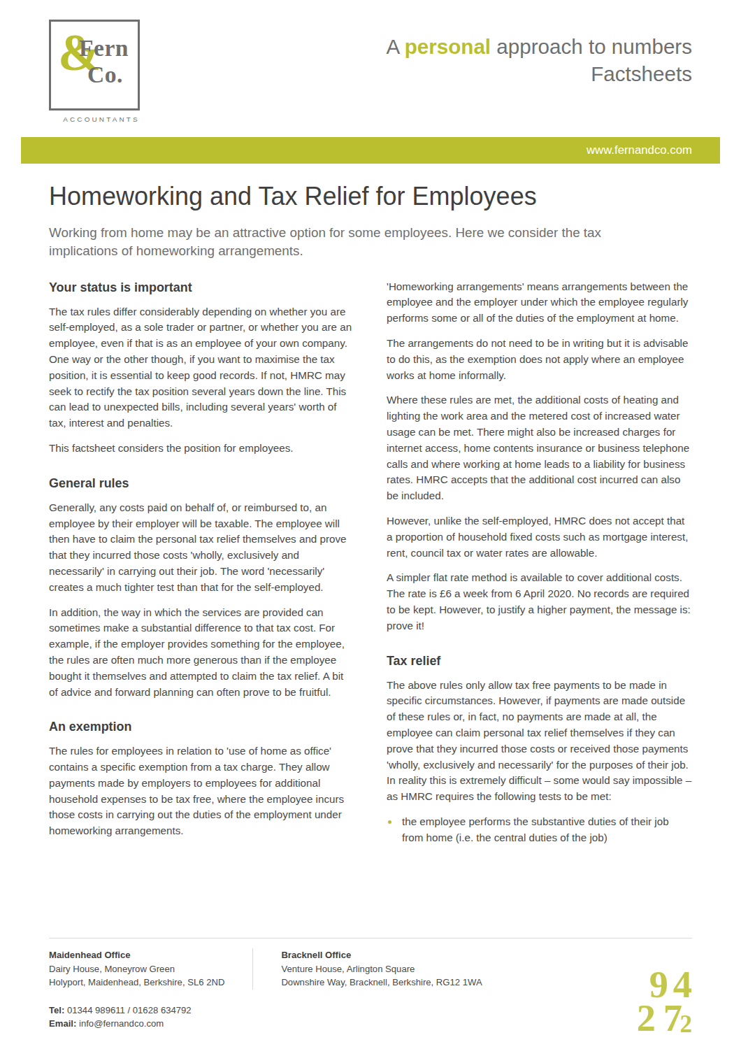& Fern Co.
Accountants
A personal approach to numbers
Factsheets
www.fernandco.com
Homeworking and Tax Relief for Employees
Working from home may be an attractive option for some employees. Here we consider the tax implications of homeworking arrangements.
Your status is important
The tax rules differ considerably depending on whether you are self-employed, as a sole trader or partner, or whether you are an employee, even if that is as an employee of your own company. One way or the other though, if you want to maximise the tax position, it is essential to keep good records. If not, HMRC may seek to rectify the tax position several years down the line. This can lead to unexpected bills, including several years' worth of tax, interest and penalties.
This factsheet considers the position for employees.
General rules
Generally, any costs paid on behalf of, or reimbursed to, an employee by their employer will be taxable. The employee will then have to claim the personal tax relief themselves and prove that they incurred those costs 'wholly, exclusively and necessarily' in carrying out their job. The word 'necessarily' creates a much tighter test than that for the self-employed.
In addition, the way in which the services are provided can sometimes make a substantial difference to that tax cost. For example, if the employer provides something for the employee, the rules are often much more generous than if the employee bought it themselves and attempted to claim the tax relief. A bit of advice and forward planning can often prove to be fruitful.
An exemption
The rules for employees in relation to 'use of home as office' contains a specific exemption from a tax charge. They allow payments made by employers to employees for additional household expenses to be tax free, where the employee incurs those costs in carrying out the duties of the employment under homeworking arrangements.
'Homeworking arrangements' means arrangements between the employee and the employer under which the employee regularly performs some or all of the duties of the employment at home.
The arrangements do not need to be in writing but it is advisable to do this, as the exemption does not apply where an employee works at home informally.
Where these rules are met, the additional costs of heating and lighting the work area and the metered cost of increased water usage can be met. There might also be increased charges for internet access, home contents insurance or business telephone calls and where working at home leads to a liability for business rates. HMRC accepts that the additional cost incurred can also be included.
However, unlike the self-employed, HMRC does not accept that a proportion of household fixed costs such as mortgage interest, rent, council tax or water rates are allowable.
A simpler flat rate method is available to cover additional costs. The rate is £6 a week from 6 April 2020. No records are required to be kept. However, to justify a higher payment, the message is: prove it!
Tax relief
The above rules only allow tax free payments to be made in specific circumstances. However, if payments are made outside of these rules or, in fact, no payments are made at all, the employee can claim personal tax relief themselves if they can prove that they incurred those costs or received those payments 'wholly, exclusively and necessarily' for the purposes of their job. In reality this is extremely difficult – some would say impossible – as HMRC requires the following tests to be met:
the employee performs the substantive duties of their job from home (i.e. the central duties of the job)
Maidenhead Office
Dairy House, Moneyrow Green
Holyport, Maidenhead, Berkshire, SL6 2ND
Tel: 01344 989611 / 01628 634792
Email: info@fernandco.com
Bracknell Office
Venture House, Arlington Square
Downshire Way, Bracknell, Berkshire, RG12 1WA
9 4 2 7 2